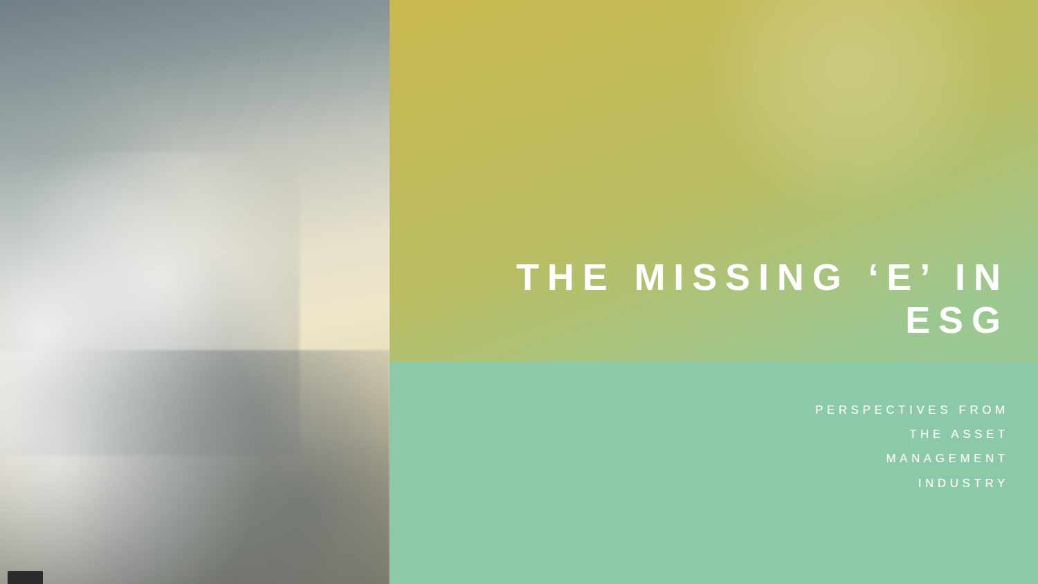The Missing ‘E’ in ESG
Perspectives from the Asset Management Industry